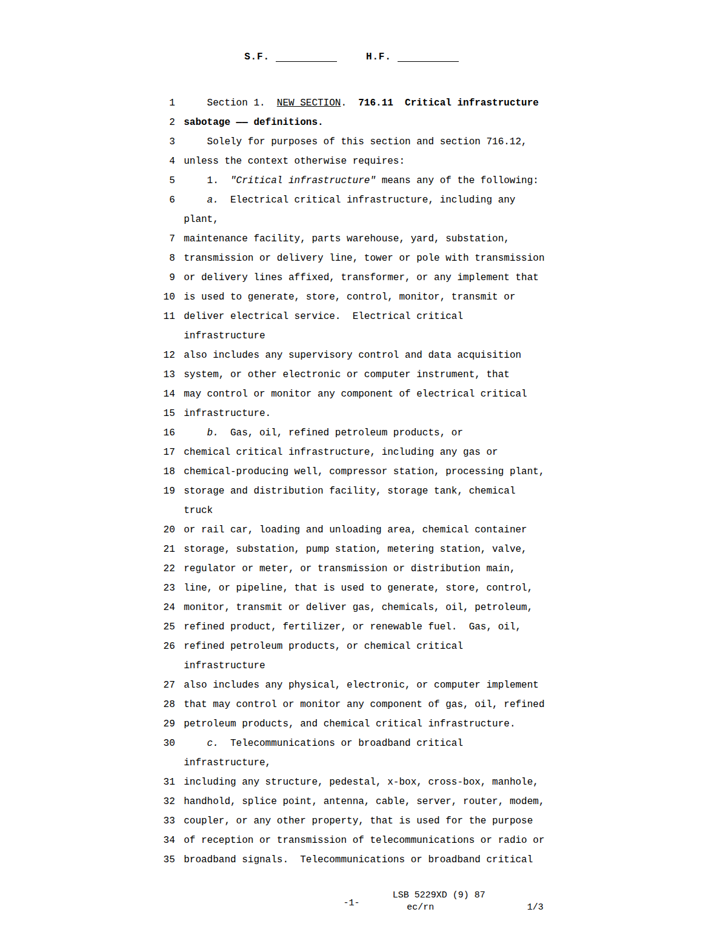S.F. H.F.
Section 1. NEW SECTION. 716.11 Critical infrastructure
sabotage —— definitions.
Solely for purposes of this section and section 716.12,
unless the context otherwise requires:
1. "Critical infrastructure" means any of the following:
a. Electrical critical infrastructure, including any plant,
maintenance facility, parts warehouse, yard, substation,
transmission or delivery line, tower or pole with transmission
or delivery lines affixed, transformer, or any implement that
is used to generate, store, control, monitor, transmit or
deliver electrical service. Electrical critical infrastructure
also includes any supervisory control and data acquisition
system, or other electronic or computer instrument, that
may control or monitor any component of electrical critical
infrastructure.
b. Gas, oil, refined petroleum products, or
chemical critical infrastructure, including any gas or
chemical-producing well, compressor station, processing plant,
storage and distribution facility, storage tank, chemical truck
or rail car, loading and unloading area, chemical container
storage, substation, pump station, metering station, valve,
regulator or meter, or transmission or distribution main,
line, or pipeline, that is used to generate, store, control,
monitor, transmit or deliver gas, chemicals, oil, petroleum,
refined product, fertilizer, or renewable fuel. Gas, oil,
refined petroleum products, or chemical critical infrastructure
also includes any physical, electronic, or computer implement
that may control or monitor any component of gas, oil, refined
petroleum products, and chemical critical infrastructure.
c. Telecommunications or broadband critical infrastructure,
including any structure, pedestal, x-box, cross-box, manhole,
handhold, splice point, antenna, cable, server, router, modem,
coupler, or any other property, that is used for the purpose
of reception or transmission of telecommunications or radio or
broadband signals. Telecommunications or broadband critical
LSB 5229XD (9) 87
-1-
ec/rn 1/3